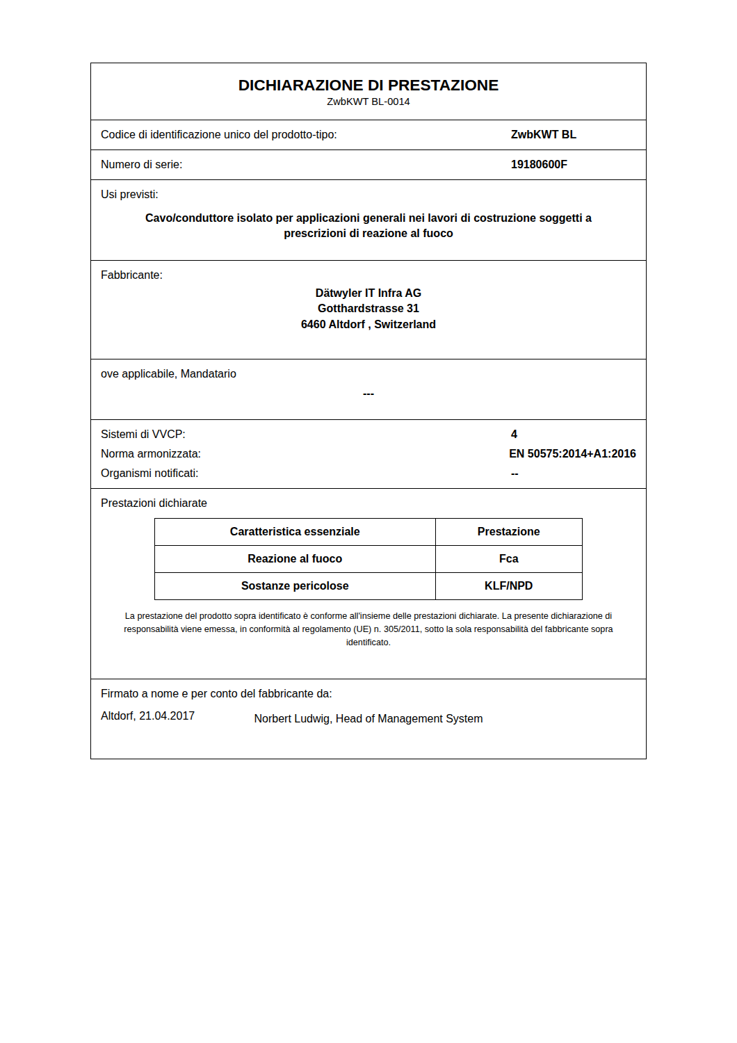DICHIARAZIONE DI PRESTAZIONE
ZwbKWT BL-0014
Codice di identificazione unico del prodotto-tipo:
ZwbKWT BL
Numero di serie:
19180600F
Usi previsti:
Cavo/conduttore isolato per applicazioni generali nei lavori di costruzione soggetti a prescrizioni di reazione al fuoco
Fabbricante:
Dätwyler IT Infra AG
Gotthardstrasse 31
6460 Altdorf , Switzerland
ove applicabile, Mandatario
---
Sistemi di VVCP:
4
Norma armonizzata:
EN 50575:2014+A1:2016
Organismi notificati:
--
Prestazioni dichiarate
| Caratteristica essenziale | Prestazione |
| Reazione al fuoco | Fca |
| Sostanze pericolose | KLF/NPD |
La prestazione del prodotto sopra identificato è conforme all'insieme delle prestazioni dichiarate. La presente dichiarazione di responsabilità viene emessa, in conformità al regolamento (UE) n. 305/2011, sotto la sola responsabilità del fabbricante sopra identificato.
Firmato a nome e per conto del fabbricante da:
Norbert Ludwig, Head of Management System
Altdorf, 21.04.2017